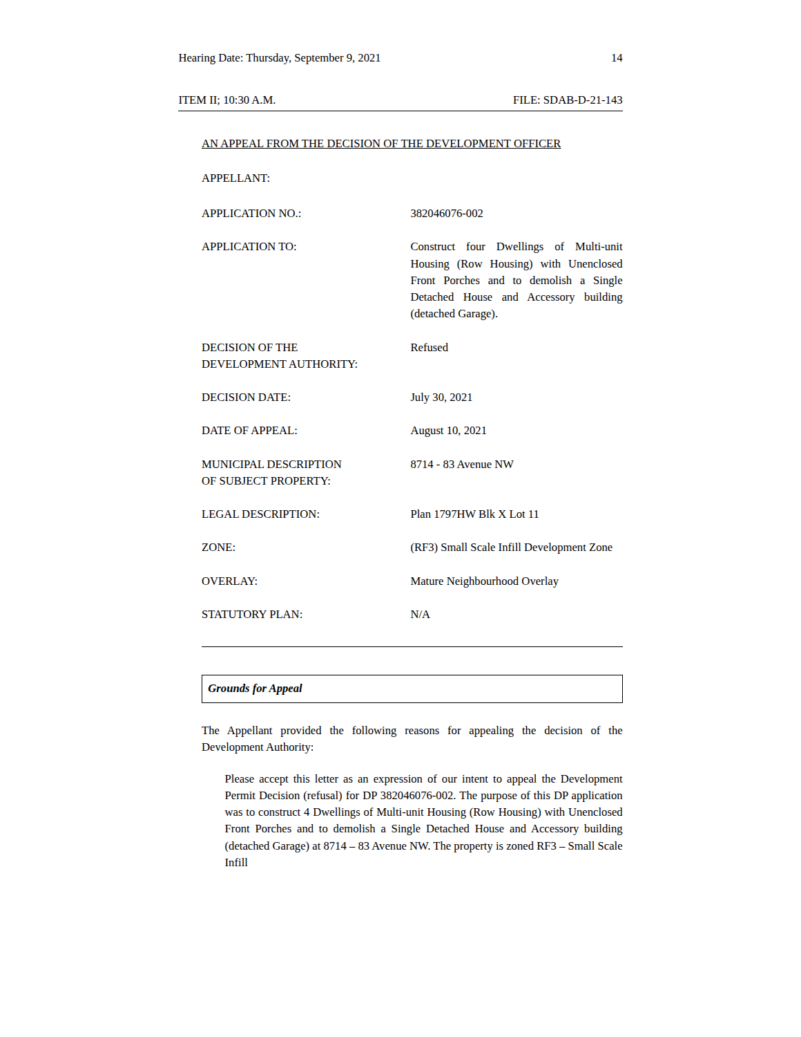Hearing Date: Thursday, September 9, 2021
14
ITEM II; 10:30 A.M.
FILE: SDAB-D-21-143
AN APPEAL FROM THE DECISION OF THE DEVELOPMENT OFFICER
APPELLANT:
| APPLICATION NO.: | 382046076-002 |
| APPLICATION TO: | Construct four Dwellings of Multi-unit Housing (Row Housing) with Unenclosed Front Porches and to demolish a Single Detached House and Accessory building (detached Garage). |
| DECISION OF THE DEVELOPMENT AUTHORITY: | Refused |
| DECISION DATE: | July 30, 2021 |
| DATE OF APPEAL: | August 10, 2021 |
| MUNICIPAL DESCRIPTION OF SUBJECT PROPERTY: | 8714 - 83 Avenue NW |
| LEGAL DESCRIPTION: | Plan 1797HW Blk X Lot 11 |
| ZONE: | (RF3) Small Scale Infill Development Zone |
| OVERLAY: | Mature Neighbourhood Overlay |
| STATUTORY PLAN: | N/A |
Grounds for Appeal
The Appellant provided the following reasons for appealing the decision of the Development Authority:
Please accept this letter as an expression of our intent to appeal the Development Permit Decision (refusal) for DP 382046076-002. The purpose of this DP application was to construct 4 Dwellings of Multi-unit Housing (Row Housing) with Unenclosed Front Porches and to demolish a Single Detached House and Accessory building (detached Garage) at 8714 – 83 Avenue NW. The property is zoned RF3 – Small Scale Infill